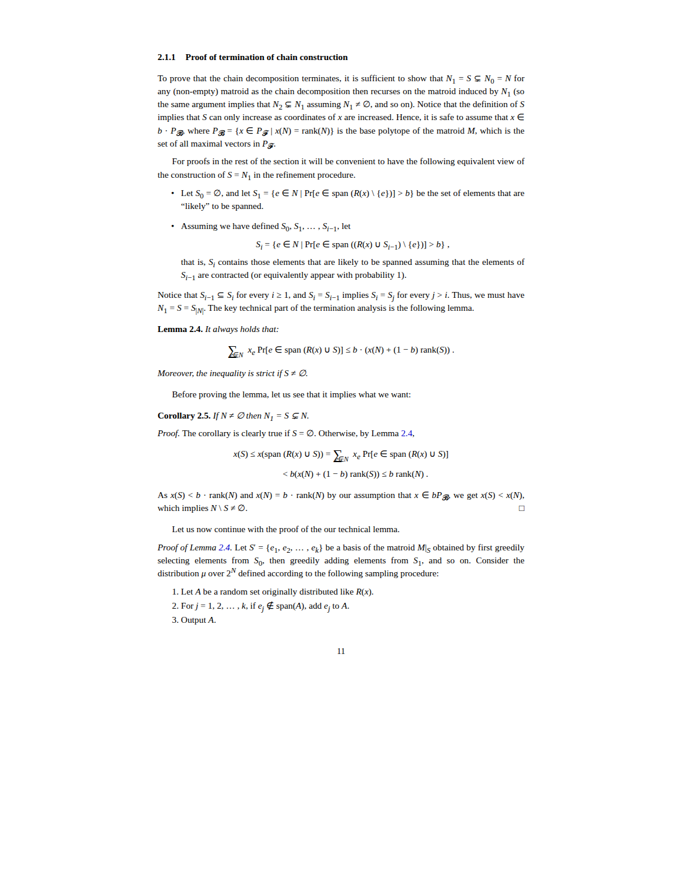2.1.1 Proof of termination of chain construction
To prove that the chain decomposition terminates, it is sufficient to show that N1 = S ⊊ N0 = N for any (non-empty) matroid as the chain decomposition then recurses on the matroid induced by N1 (so the same argument implies that N2 ⊊ N1 assuming N1 ≠ ∅, and so on). Notice that the definition of S implies that S can only increase as coordinates of x are increased. Hence, it is safe to assume that x ∈ b · P𝓑, where P𝓑 = {x ∈ P𝓕 | x(N) = rank(N)} is the base polytope of the matroid M, which is the set of all maximal vectors in P𝓕.
For proofs in the rest of the section it will be convenient to have the following equivalent view of the construction of S = N1 in the refinement procedure.
Let S0 = ∅, and let S1 = {e ∈ N | Pr[e ∈ span (R(x) \ {e})] > b} be the set of elements that are “likely” to be spanned.
Assuming we have defined S0, S1, … , Si−1, let
Si = {e ∈ N | Pr[e ∈ span ((R(x) ∪ Si−1) \ {e})] > b} ,
that is, Si contains those elements that are likely to be spanned assuming that the elements of Si−1 are contracted (or equivalently appear with probability 1).
Notice that Si−1 ⊆ Si for every i ≥ 1, and Si = Si−1 implies Si = Sj for every j > i. Thus, we must have N1 = S = S|N|. The key technical part of the termination analysis is the following lemma.
Lemma 2.4. It always holds that:
∑e∈N xe Pr[e ∈ span (R(x) ∪ S)] ≤ b · (x(N) + (1 − b) rank(S)) .
Moreover, the inequality is strict if S ≠ ∅.
Before proving the lemma, let us see that it implies what we want:
Corollary 2.5. If N ≠ ∅ then N1 = S ⊊ N.
Proof. The corollary is clearly true if S = ∅. Otherwise, by Lemma 2.4,
x(S) ≤ x(span (R(x) ∪ S)) = ∑e∈N xe Pr[e ∈ span (R(x) ∪ S)]
< b(x(N) + (1 − b) rank(S)) ≤ b rank(N) .
As x(S) < b · rank(N) and x(N) = b · rank(N) by our assumption that x ∈ bP𝓑, we get x(S) < x(N), which implies N \ S ≠ ∅.□
Let us now continue with the proof of the our technical lemma.
Proof of Lemma 2.4. Let S′ = {e1, e2, … , ek} be a basis of the matroid M|S obtained by first greedily selecting elements from S0, then greedily adding elements from S1, and so on. Consider the distribution μ over 2N defined according to the following sampling procedure:
Let A be a random set originally distributed like R(x).
For j = 1, 2, … , k, if ej ∉ span(A), add ej to A.
Output A.
11